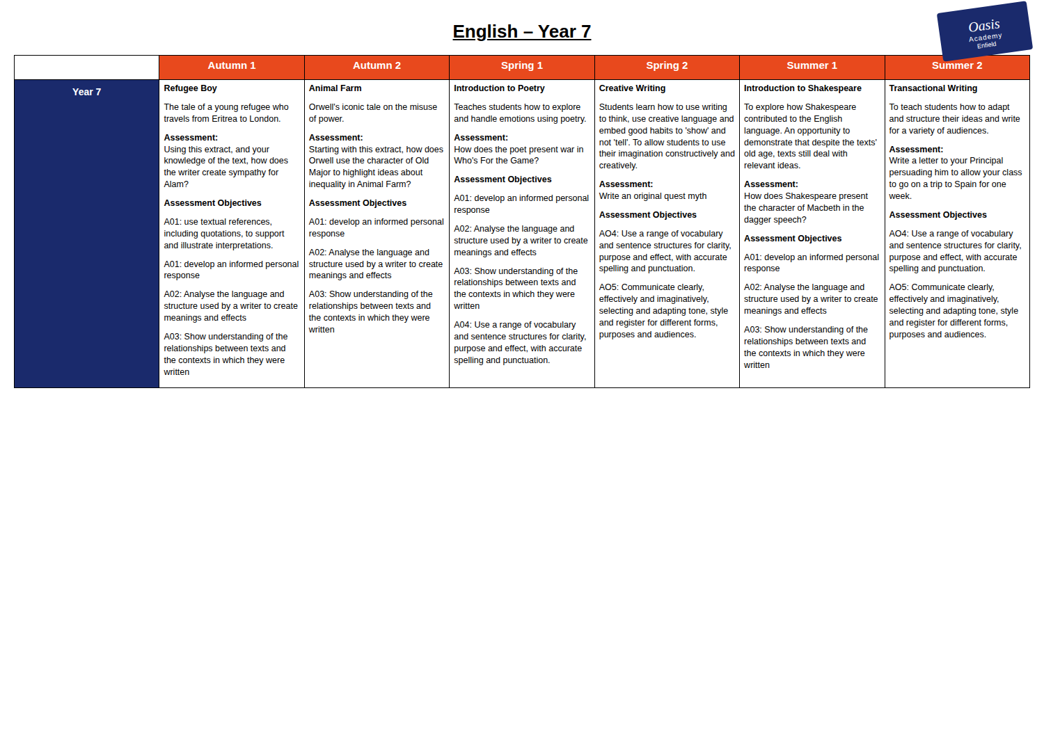English – Year 7
Oasis Academy Enfield
| | Autumn 1 | Autumn 2 | Spring 1 | Spring 2 | Summer 1 | Summer 2 |
| --- | --- | --- | --- | --- | --- | --- |
| Year 7 | Refugee Boy The tale of a young refugee who travels from Eritrea to London. Assessment: Using this extract, and your knowledge of the text, how does the writer create sympathy for Alam? Assessment Objectives A01: use textual references, including quotations, to support and illustrate interpretations. A01: develop an informed personal response A02: Analyse the language and structure used by a writer to create meanings and effects A03: Show understanding of the relationships between texts and the contexts in which they were written | Animal Farm Orwell's iconic tale on the misuse of power. Assessment: Starting with this extract, how does Orwell use the character of Old Major to highlight ideas about inequality in Animal Farm? Assessment Objectives A01: develop an informed personal response A02: Analyse the language and structure used by a writer to create meanings and effects A03: Show understanding of the relationships between texts and the contexts in which they were written | Introduction to Poetry Teaches students how to explore and handle emotions using poetry. Assessment: How does the poet present war in Who's For the Game? Assessment Objectives A01: develop an informed personal response A02: Analyse the language and structure used by a writer to create meanings and effects A03: Show understanding of the relationships between texts and the contexts in which they were written A04: Use a range of vocabulary and sentence structures for clarity, purpose and effect, with accurate spelling and punctuation. | Creative Writing Students learn how to use writing to think, use creative language and embed good habits to 'show' and not 'tell'. To allow students to use their imagination constructively and creatively. Assessment: Write an original quest myth Assessment Objectives AO4: Use a range of vocabulary and sentence structures for clarity, purpose and effect, with accurate spelling and punctuation. AO5: Communicate clearly, effectively and imaginatively, selecting and adapting tone, style and register for different forms, purposes and audiences. | Introduction to Shakespeare To explore how Shakespeare contributed to the English language. An opportunity to demonstrate that despite the texts' old age, texts still deal with relevant ideas. Assessment: How does Shakespeare present the character of Macbeth in the dagger speech? Assessment Objectives A01: develop an informed personal response A02: Analyse the language and structure used by a writer to create meanings and effects A03: Show understanding of the relationships between texts and the contexts in which they were written | Transactional Writing To teach students how to adapt and structure their ideas and write for a variety of audiences. Assessment: Write a letter to your Principal persuading him to allow your class to go on a trip to Spain for one week. Assessment Objectives AO4: Use a range of vocabulary and sentence structures for clarity, purpose and effect, with accurate spelling and punctuation. AO5: Communicate clearly, effectively and imaginatively, selecting and adapting tone, style and register for different forms, purposes and audiences. |